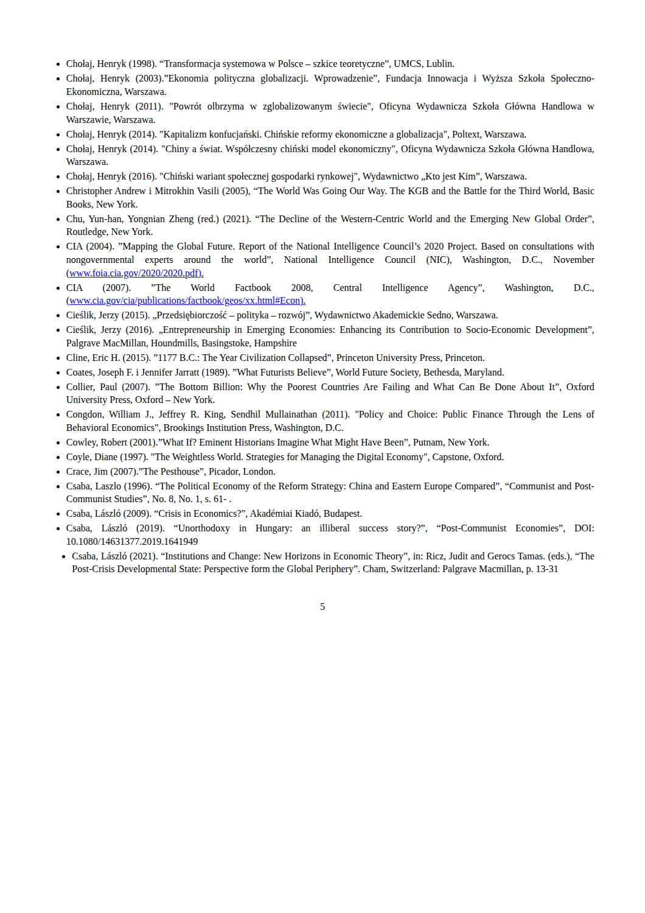Chołaj, Henryk (1998). “Transformacja systemowa w Polsce – szkice teoretyczne”, UMCS, Lublin.
Chołaj, Henryk (2003).”Ekonomia polityczna globalizacji. Wprowadzenie”, Fundacja Innowacja i Wyższa Szkoła Społeczno-Ekonomiczna, Warszawa.
Chołaj, Henryk (2011). "Powrót olbrzyma w zglobalizowanym świecie", Oficyna Wydawnicza Szkoła Główna Handlowa w Warszawie, Warszawa.
Chołaj, Henryk (2014). "Kapitalizm konfucjański. Chińskie reformy ekonomiczne a globalizacja", Poltext, Warszawa.
Chołaj, Henryk (2014). "Chiny a świat. Współczesny chiński model ekonomiczny", Oficyna Wydawnicza Szkoła Główna Handlowa, Warszawa.
Chołaj, Henryk (2016). "Chiński wariant społecznej gospodarki rynkowej", Wydawnictwo „Kto jest Kim”, Warszawa.
Christopher Andrew i Mitrokhin Vasili (2005), “The World Was Going Our Way. The KGB and the Battle for the Third World, Basic Books, New York.
Chu, Yun-han, Yongnian Zheng (red.) (2021). “The Decline of the Western-Centric World and the Emerging New Global Order”, Routledge, New York.
CIA (2004). ”Mapping the Global Future. Report of the National Intelligence Council’s 2020 Project. Based on consultations with nongovernmental experts around the world”, National Intelligence Council (NIC), Washington, D.C., November (www.foia.cia.gov/2020/2020.pdf).
CIA (2007). ”The World Factbook 2008, Central Intelligence Agency”, Washington, D.C., (www.cia.gov/cia/publications/factbook/geos/xx.html#Econ).
Cieślik, Jerzy (2015). „Przedsiębiorczość – polityka – rozwój”, Wydawnictwo Akademickie Sedno, Warszawa.
Cieślik, Jerzy (2016). „Entrepreneurship in Emerging Economies: Enhancing its Contribution to Socio-Economic Development”, Palgrave MacMillan, Houndmills, Basingstoke, Hampshire
Cline, Eric H. (2015). ”1177 B.C.: The Year Civilization Collapsed”, Princeton University Press, Princeton.
Coates, Joseph F. i Jennifer Jarratt (1989). ”What Futurists Believe”, World Future Society, Bethesda, Maryland.
Collier, Paul (2007). ”The Bottom Billion: Why the Poorest Countries Are Failing and What Can Be Done About It”, Oxford University Press, Oxford – New York.
Congdon, William J., Jeffrey R. King, Sendhil Mullainathan (2011). "Policy and Choice: Public Finance Through the Lens of Behavioral Economics", Brookings Institution Press, Washington, D.C.
Cowley, Robert (2001).”What If? Eminent Historians Imagine What Might Have Been”, Putnam, New York.
Coyle, Diane (1997). "The Weightless World. Strategies for Managing the Digital Economy", Capstone, Oxford.
Crace, Jim (2007).”The Pesthouse”, Picador, London.
Csaba, Laszlo (1996). “The Political Economy of the Reform Strategy: China and Eastern Europe Compared”, “Communist and Post-Communist Studies”, No. 8, No. 1, s. 61- .
Csaba, László (2009). “Crisis in Economics?”, Akadémiai Kiadó, Budapest.
Csaba, László (2019). “Unorthodoxy in Hungary: an illiberal success story?”, “Post-Communist Economies”, DOI: 10.1080/14631377.2019.1641949
Csaba, László (2021). “Institutions and Change: New Horizons in Economic Theory”, in: Ricz, Judit and Gerocs Tamas. (eds.), “The Post-Crisis Developmental State: Perspective form the Global Periphery”. Cham, Switzerland: Palgrave Macmillan, p. 13-31
5